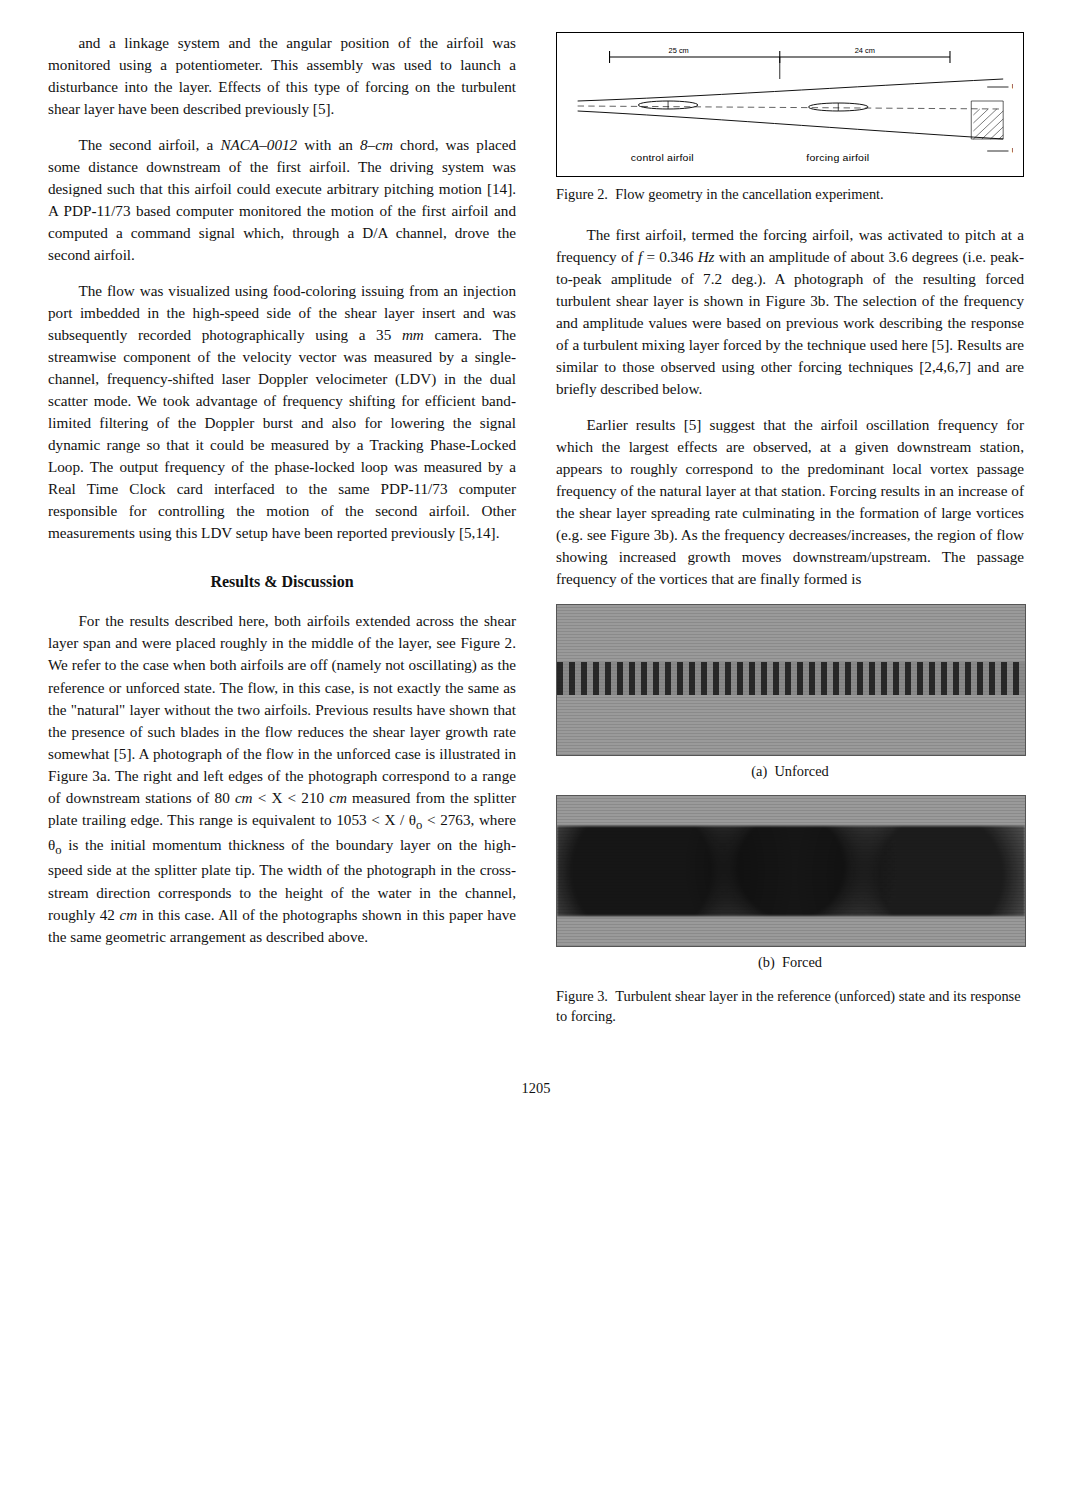and a linkage system and the angular position of the airfoil was monitored using a potentiometer. This assembly was used to launch a disturbance into the layer. Effects of this type of forcing on the turbulent shear layer have been described previously [5].
The second airfoil, a NACA–0012 with an 8–cm chord, was placed some distance downstream of the first airfoil. The driving system was designed such that this airfoil could execute arbitrary pitching motion [14]. A PDP-11/73 based computer monitored the motion of the first airfoil and computed a command signal which, through a D/A channel, drove the second airfoil.
The flow was visualized using food-coloring issuing from an injection port imbedded in the high-speed side of the shear layer insert and was subsequently recorded photographically using a 35 mm camera. The streamwise component of the velocity vector was measured by a single-channel, frequency-shifted laser Doppler velocimeter (LDV) in the dual scatter mode. We took advantage of frequency shifting for efficient band-limited filtering of the Doppler burst and also for lowering the signal dynamic range so that it could be measured by a Tracking Phase-Locked Loop. The output frequency of the phase-locked loop was measured by a Real Time Clock card interfaced to the same PDP-11/73 computer responsible for controlling the motion of the second airfoil. Other measurements using this LDV setup have been reported previously [5,14].
Results & Discussion
For the results described here, both airfoils extended across the shear layer span and were placed roughly in the middle of the layer, see Figure 2. We refer to the case when both airfoils are off (namely not oscillating) as the reference or unforced state. The flow, in this case, is not exactly the same as the "natural" layer without the two airfoils. Previous results have shown that the presence of such blades in the flow reduces the shear layer growth rate somewhat [5]. A photograph of the flow in the unforced case is illustrated in Figure 3a. The right and left edges of the photograph correspond to a range of downstream stations of 80 cm < X < 210 cm measured from the splitter plate trailing edge. This range is equivalent to 1053 < X / θo < 2763, where θo is the initial momentum thickness of the boundary layer on the high-speed side at the splitter plate tip. The width of the photograph in the cross-stream direction corresponds to the height of the water in the channel, roughly 42 cm in this case. All of the photographs shown in this paper have the same geometric arrangement as described above.
25 cm 24 cm U 2 U 1 control airfoil forcing airfoil
Figure 2. Flow geometry in the cancellation experiment.
The first airfoil, termed the forcing airfoil, was activated to pitch at a frequency of f = 0.346 Hz with an amplitude of about 3.6 degrees (i.e. peak-to-peak amplitude of 7.2 deg.). A photograph of the resulting forced turbulent shear layer is shown in Figure 3b. The selection of the frequency and amplitude values were based on previous work describing the response of a turbulent mixing layer forced by the technique used here [5]. Results are similar to those observed using other forcing techniques [2,4,6,7] and are briefly described below.
Earlier results [5] suggest that the airfoil oscillation frequency for which the largest effects are observed, at a given downstream station, appears to roughly correspond to the predominant local vortex passage frequency of the natural layer at that station. Forcing results in an increase of the shear layer spreading rate culminating in the formation of large vortices (e.g. see Figure 3b). As the frequency decreases/increases, the region of flow showing increased growth moves downstream/upstream. The passage frequency of the vortices that are finally formed is
(a) Unforced
(b) Forced
Figure 3. Turbulent shear layer in the reference (unforced) state and its response to forcing.
1205